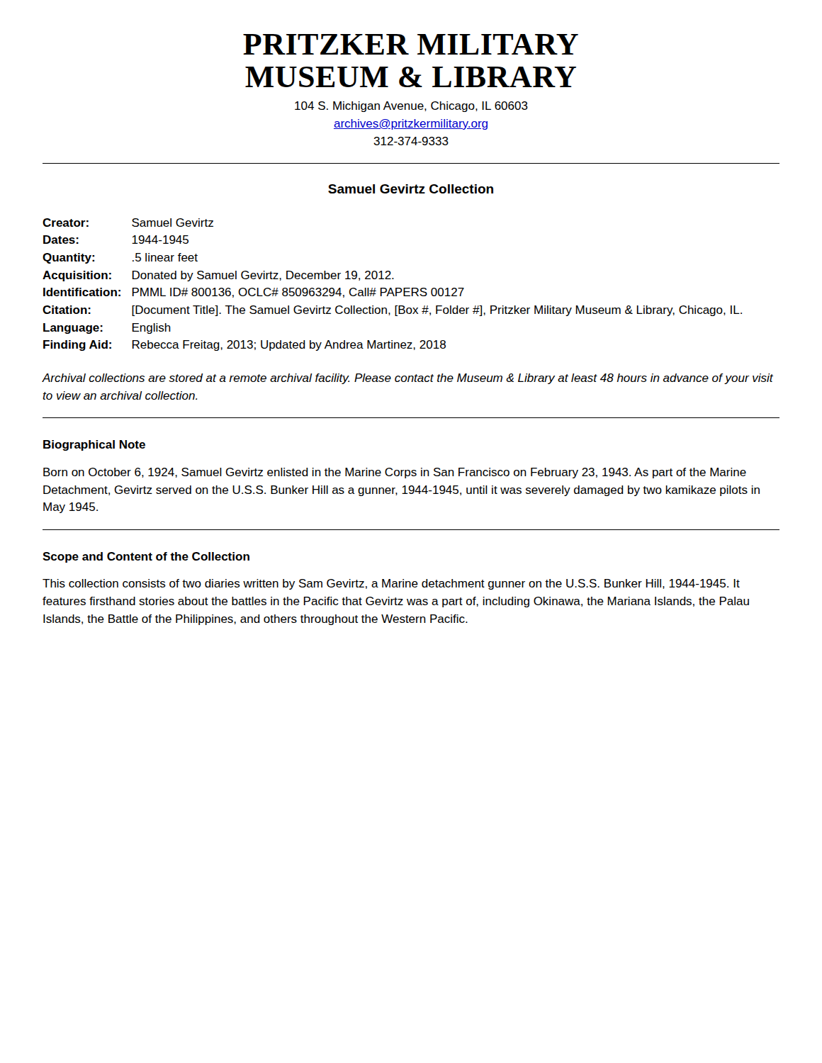PRITZKER MILITARY
MUSEUM & LIBRARY
104 S. Michigan Avenue, Chicago, IL 60603
archives@pritzkermilitary.org
312-374-9333
Samuel Gevirtz Collection
| Creator: | Samuel Gevirtz |
| Dates: | 1944-1945 |
| Quantity: | .5 linear feet |
| Acquisition: | Donated by Samuel Gevirtz, December 19, 2012. |
| Identification: | PMML ID# 800136, OCLC# 850963294, Call# PAPERS 00127 |
| Citation: | [Document Title]. The Samuel Gevirtz Collection, [Box #, Folder #], Pritzker Military Museum & Library, Chicago, IL. |
| Language: | English |
| Finding Aid: | Rebecca Freitag, 2013; Updated by Andrea Martinez, 2018 |
Archival collections are stored at a remote archival facility. Please contact the Museum & Library at least 48 hours in advance of your visit to view an archival collection.
Biographical Note
Born on October 6, 1924, Samuel Gevirtz enlisted in the Marine Corps in San Francisco on February 23, 1943. As part of the Marine Detachment, Gevirtz served on the U.S.S. Bunker Hill as a gunner, 1944-1945, until it was severely damaged by two kamikaze pilots in May 1945.
Scope and Content of the Collection
This collection consists of two diaries written by Sam Gevirtz, a Marine detachment gunner on the U.S.S. Bunker Hill, 1944-1945. It features firsthand stories about the battles in the Pacific that Gevirtz was a part of, including Okinawa, the Mariana Islands, the Palau Islands, the Battle of the Philippines, and others throughout the Western Pacific.